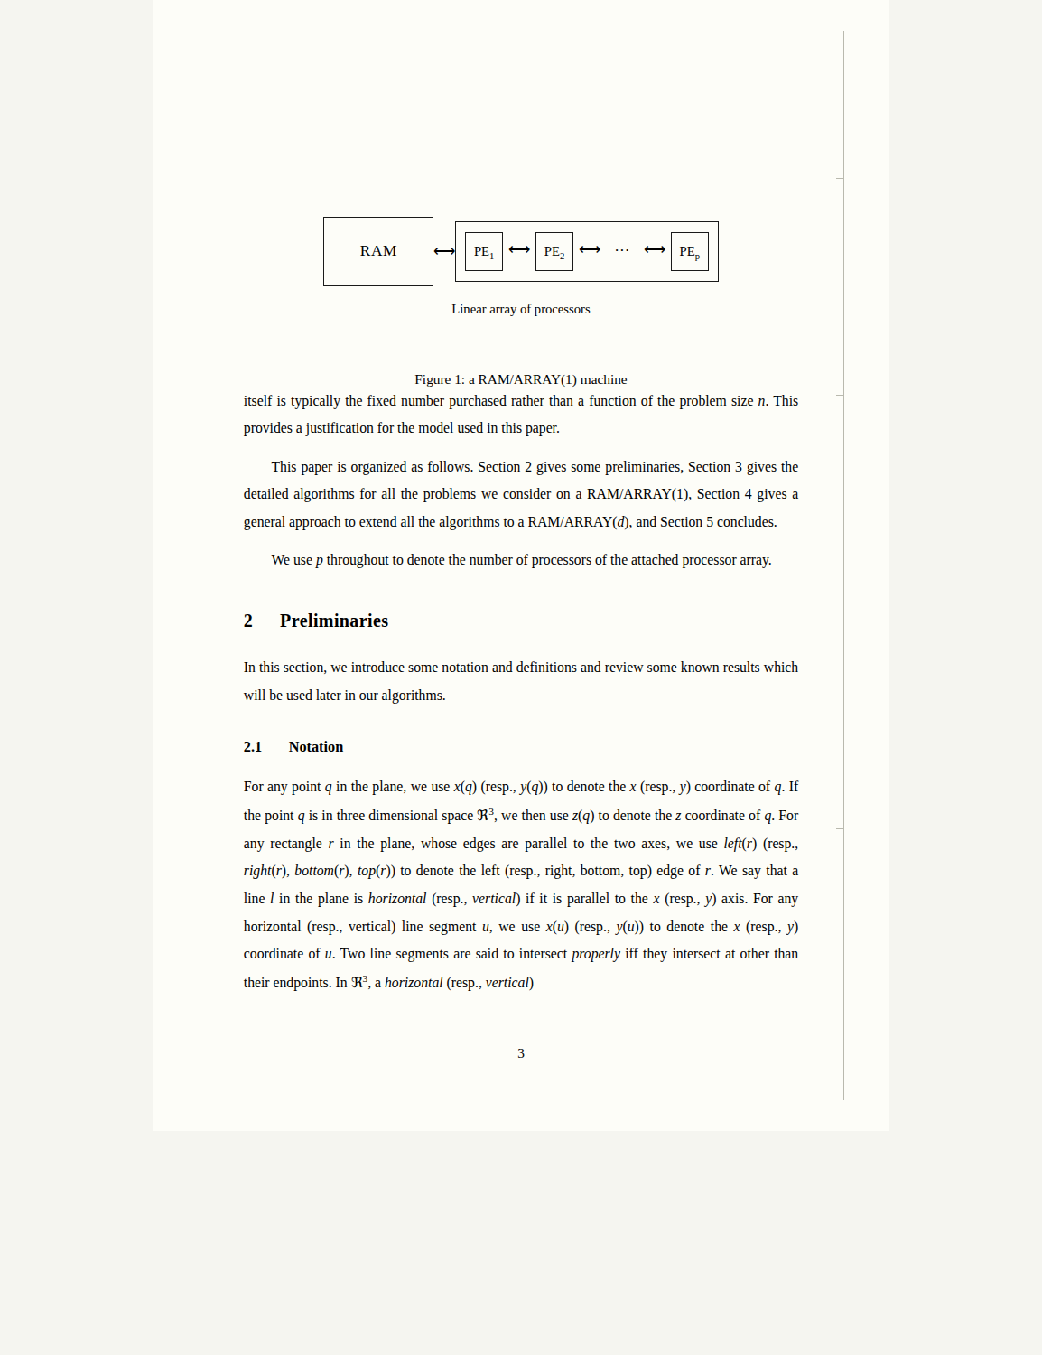| RAM | ⟷ | PE 1 ⟷ PE 2 ⟷ ··· ⟷ PE p |
Linear array of processors
Figure 1: a RAM/ARRAY(1) machine
itself is typically the fixed number purchased rather than a function of the problem size n. This provides a justification for the model used in this paper.
This paper is organized as follows. Section 2 gives some preliminaries, Section 3 gives the detailed algorithms for all the problems we consider on a RAM/ARRAY(1), Section 4 gives a general approach to extend all the algorithms to a RAM/ARRAY(d), and Section 5 concludes.
We use p throughout to denote the number of processors of the attached processor array.
2 Preliminaries
In this section, we introduce some notation and definitions and review some known results which will be used later in our algorithms.
2.1 Notation
For any point q in the plane, we use x(q) (resp., y(q)) to denote the x (resp., y) coordinate of q. If the point q is in three dimensional space ℜ3, we then use z(q) to denote the z coordinate of q. For any rectangle r in the plane, whose edges are parallel to the two axes, we use left(r) (resp., right(r), bottom(r), top(r)) to denote the left (resp., right, bottom, top) edge of r. We say that a line l in the plane is horizontal (resp., vertical) if it is parallel to the x (resp., y) axis. For any horizontal (resp., vertical) line segment u, we use x(u) (resp., y(u)) to denote the x (resp., y) coordinate of u. Two line segments are said to intersect properly iff they intersect at other than their endpoints. In ℜ3, a horizontal (resp., vertical)
3